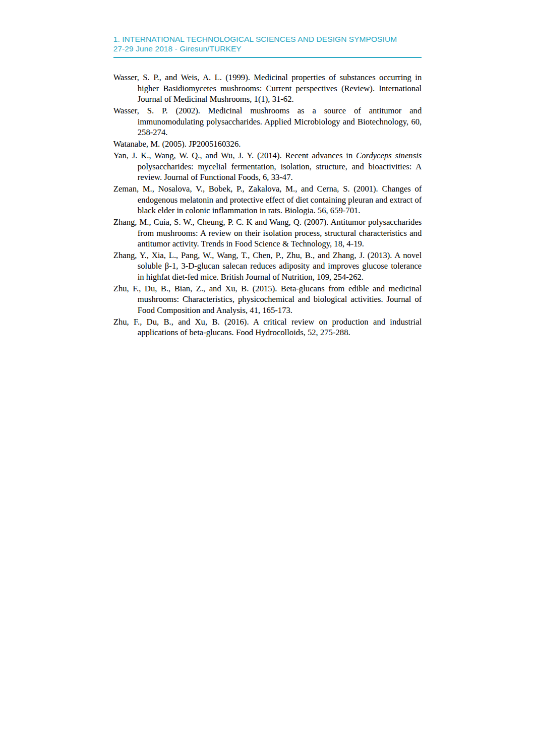1. INTERNATIONAL TECHNOLOGICAL SCIENCES AND DESIGN SYMPOSIUM
27-29 June 2018 - Giresun/TURKEY
Wasser, S. P., and Weis, A. L. (1999). Medicinal properties of substances occurring in higher Basidiomycetes mushrooms: Current perspectives (Review). International Journal of Medicinal Mushrooms, 1(1), 31-62.
Wasser, S. P. (2002). Medicinal mushrooms as a source of antitumor and immunomodulating polysaccharides. Applied Microbiology and Biotechnology, 60, 258-274.
Watanabe, M. (2005). JP2005160326.
Yan, J. K., Wang, W. Q., and Wu, J. Y. (2014). Recent advances in Cordyceps sinensis polysaccharides: mycelial fermentation, isolation, structure, and bioactivities: A review. Journal of Functional Foods, 6, 33-47.
Zeman, M., Nosalova, V., Bobek, P., Zakalova, M., and Cerna, S. (2001). Changes of endogenous melatonin and protective effect of diet containing pleuran and extract of black elder in colonic inflammation in rats. Biologia. 56, 659-701.
Zhang, M., Cuia, S. W., Cheung, P. C. K and Wang, Q. (2007). Antitumor polysaccharides from mushrooms: A review on their isolation process, structural characteristics and antitumor activity. Trends in Food Science & Technology, 18, 4-19.
Zhang, Y., Xia, L., Pang, W., Wang, T., Chen, P., Zhu, B., and Zhang, J. (2013). A novel soluble β-1, 3-D-glucan salecan reduces adiposity and improves glucose tolerance in highfat diet-fed mice. British Journal of Nutrition, 109, 254-262.
Zhu, F., Du, B., Bian, Z., and Xu, B. (2015). Beta-glucans from edible and medicinal mushrooms: Characteristics, physicochemical and biological activities. Journal of Food Composition and Analysis, 41, 165-173.
Zhu, F., Du, B., and Xu, B. (2016). A critical review on production and industrial applications of beta-glucans. Food Hydrocolloids, 52, 275-288.